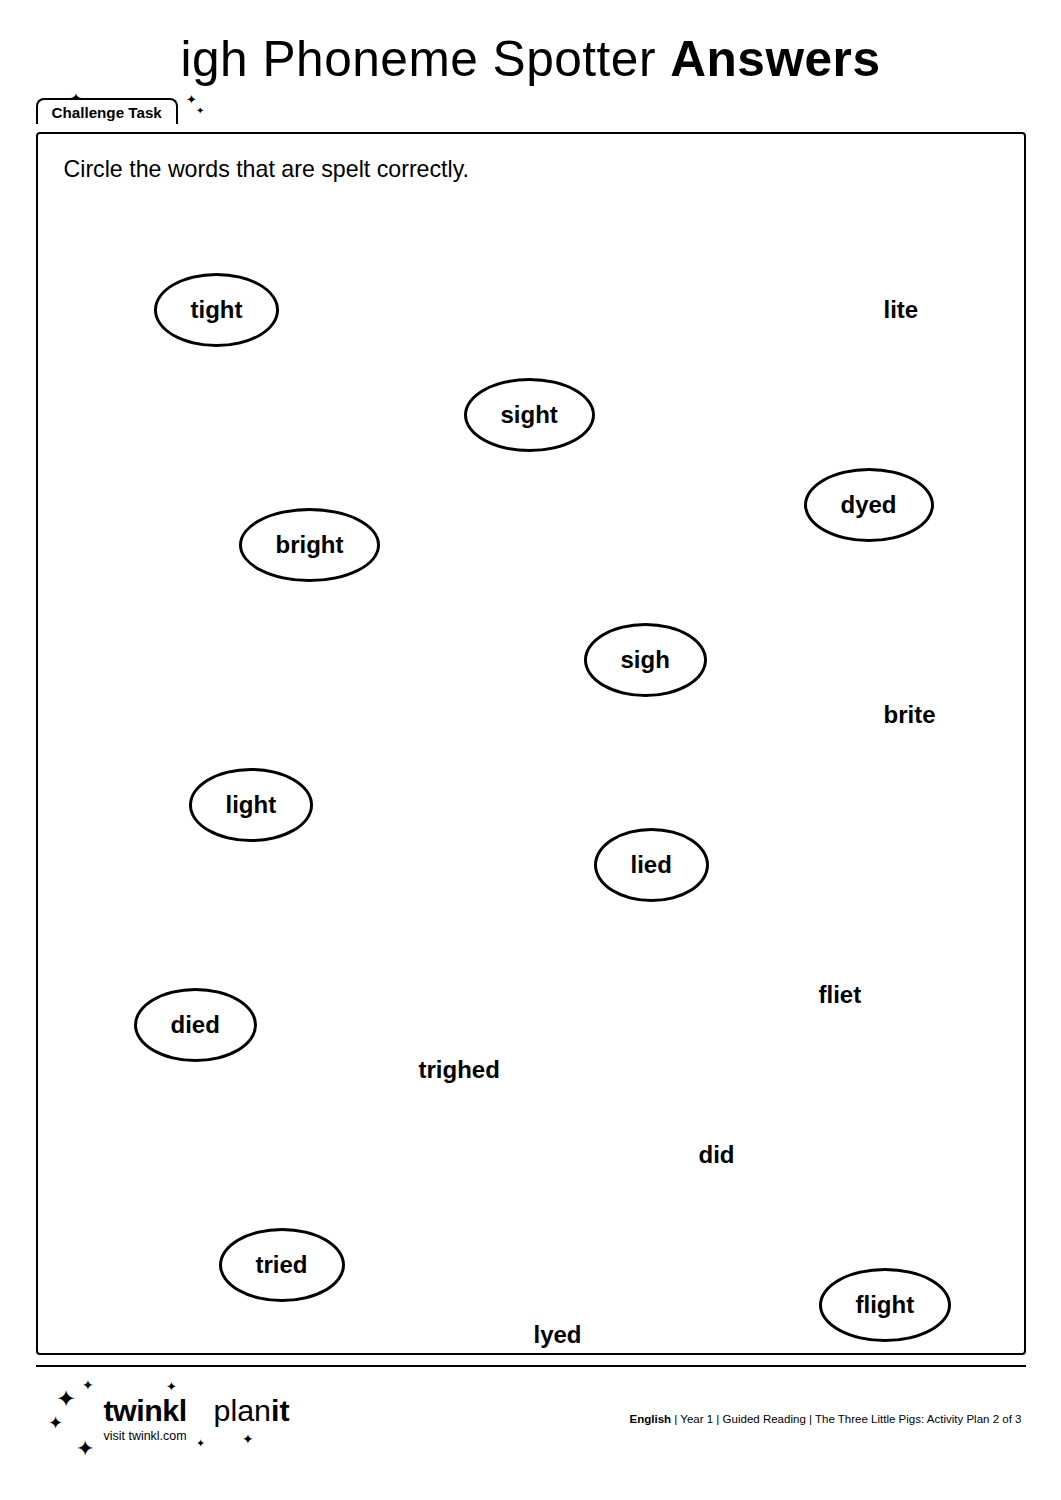igh Phoneme Spotter Answers
✦ ✦ ✦ Challenge Task ✦ ✦ ✦
Circle the words that are spelt correctly.
tight lite sight dyed bright sigh brite light lied fliet died trighed did tried flight lyed
✦ ✦ ✦ ✦ ✦ ✦ ✦ twinkl planit visit twinkl.com
English | Year 1 | Guided Reading | The Three Little Pigs: Activity Plan 2 of 3